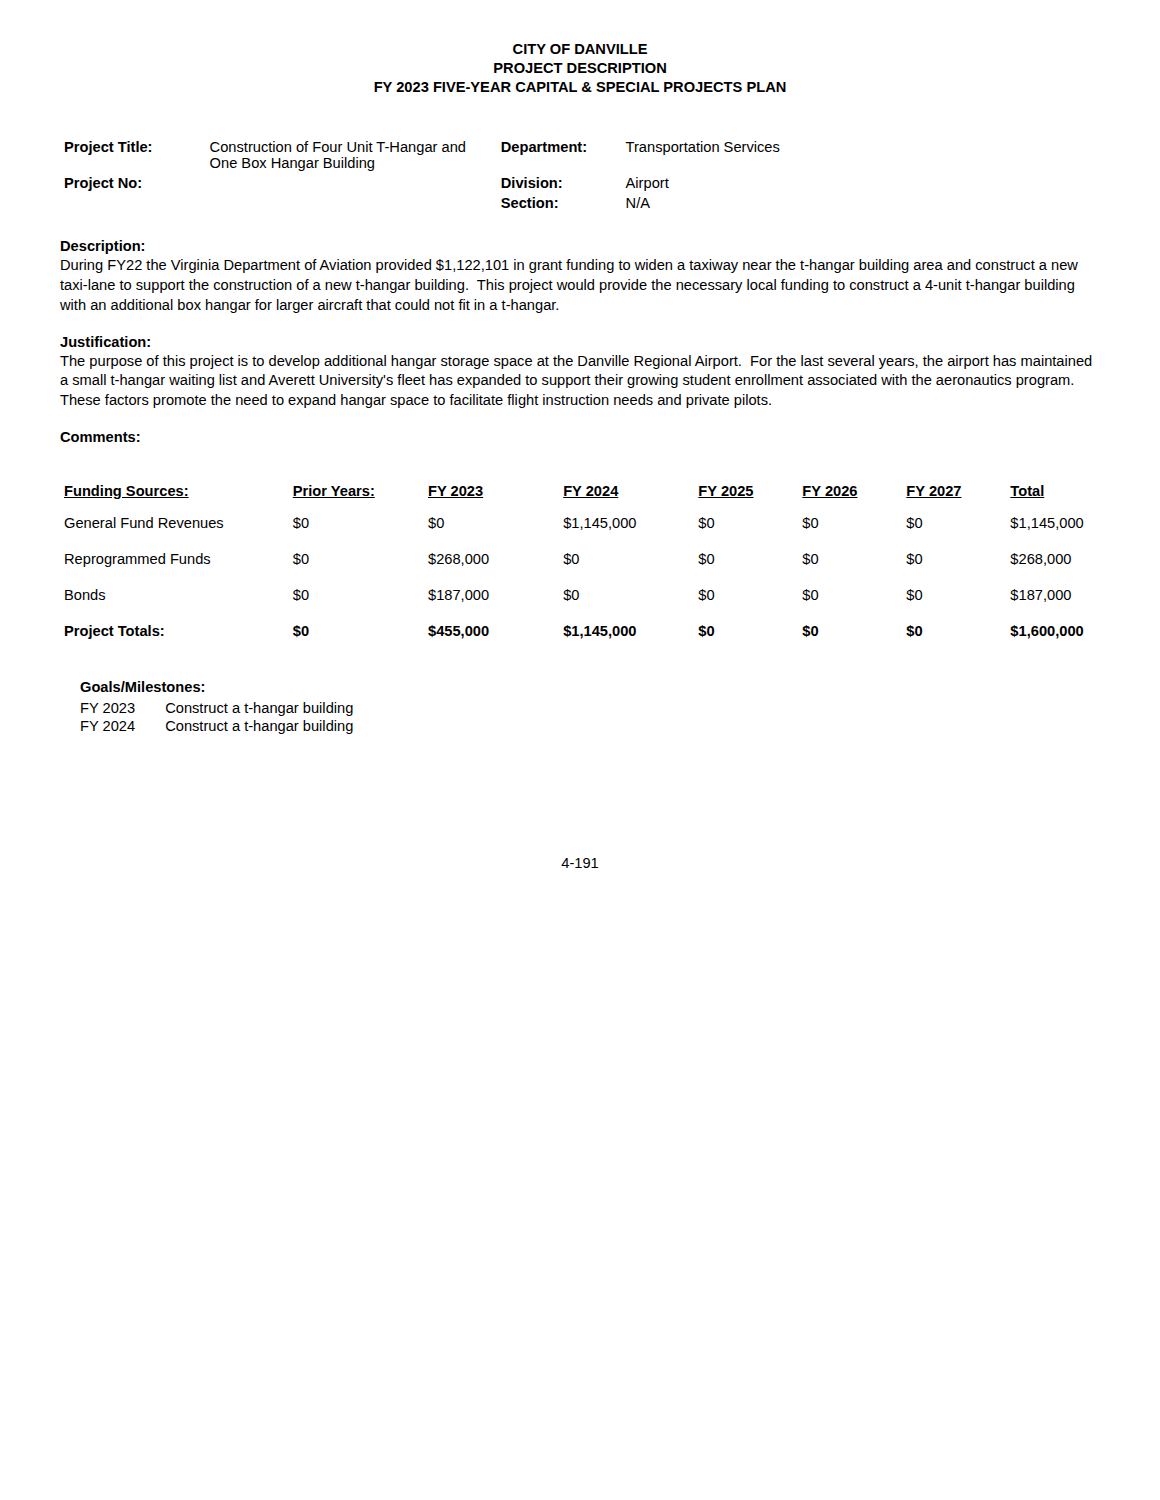CITY OF DANVILLE
PROJECT DESCRIPTION
FY 2023 FIVE-YEAR CAPITAL & SPECIAL PROJECTS PLAN
| Project Title: | Construction of Four Unit T-Hangar and One Box Hangar Building | Department: | Transportation Services |
| Project No: | | Division: | Airport |
| | | Section: | N/A |
Description:
During FY22 the Virginia Department of Aviation provided $1,122,101 in grant funding to widen a taxiway near the t-hangar building area and construct a new taxi-lane to support the construction of a new t-hangar building. This project would provide the necessary local funding to construct a 4-unit t-hangar building with an additional box hangar for larger aircraft that could not fit in a t-hangar.
Justification:
The purpose of this project is to develop additional hangar storage space at the Danville Regional Airport. For the last several years, the airport has maintained a small t-hangar waiting list and Averett University's fleet has expanded to support their growing student enrollment associated with the aeronautics program. These factors promote the need to expand hangar space to facilitate flight instruction needs and private pilots.
Comments:
| Funding Sources: | Prior Years: | FY 2023 | FY 2024 | FY 2025 | FY 2026 | FY 2027 | Total |
| --- | --- | --- | --- | --- | --- | --- | --- |
| General Fund Revenues | $0 | $0 | $1,145,000 | $0 | $0 | $0 | $1,145,000 |
| Reprogrammed Funds | $0 | $268,000 | $0 | $0 | $0 | $0 | $268,000 |
| Bonds | $0 | $187,000 | $0 | $0 | $0 | $0 | $187,000 |
| Project Totals: | $0 | $455,000 | $1,145,000 | $0 | $0 | $0 | $1,600,000 |
Goals/Milestones:
| FY 2023 | Construct a t-hangar building |
| FY 2024 | Construct a t-hangar building |
4-191